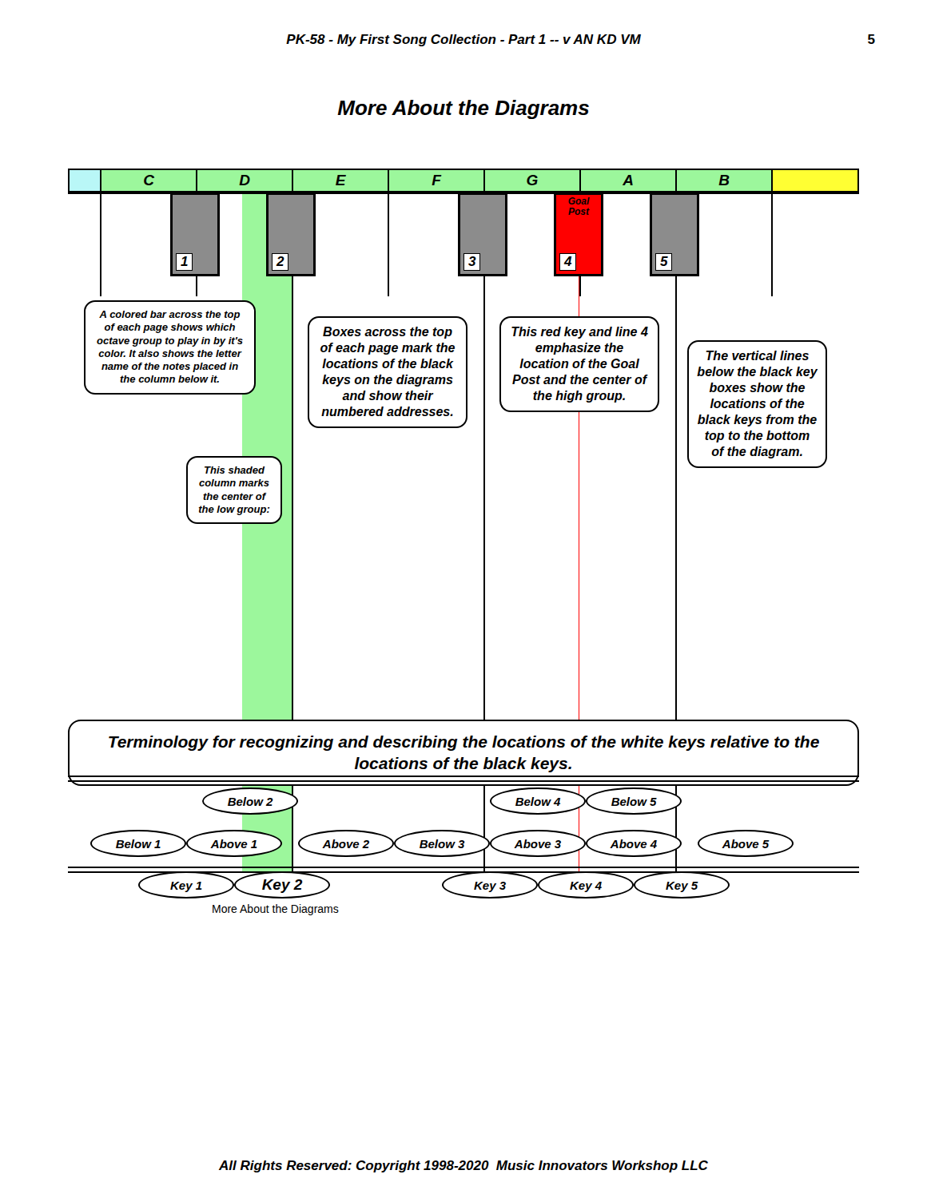PK-58 - My First Song Collection - Part 1 -- v AN KD VM 5
More About the Diagrams
C
D
E
F
G
A
B
1
2
3
Goal
Post
4
5
A colored bar across the top of each page shows which octave group to play in by it's color. It also shows the letter name of the notes placed in the column below it.
This shaded column marks the center of the low group:
Boxes across the top of each page mark the locations of the black keys on the diagrams and show their numbered addresses.
This red key and line 4 emphasize the location of the Goal Post and the center of the high group.
The vertical lines below the black key boxes show the locations of the black keys from the top to the bottom of the diagram.
Terminology for recognizing and describing the locations of the white keys relative to the locations of the black keys.
Below 2
Below 4
Below 5
Below 1
Above 1
Above 2
Below 3
Above 3
Above 4
Above 5
Key 1
Key 2
Key 3
Key 4
Key 5
More About the Diagrams
All Rights Reserved: Copyright 1998-2020 Music Innovators Workshop LLC